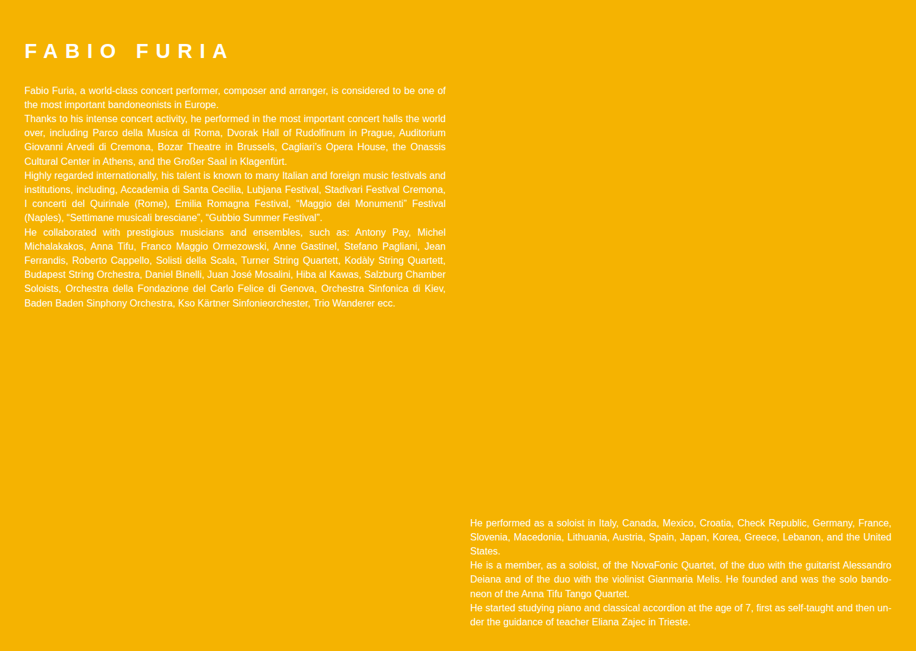Fabio Furia
Fabio Furia, a world-class concert performer, composer and arranger, is considered to be one of the most important bandoneonists in Europe.
Thanks to his intense concert activity, he performed in the most important concert halls the world over, including Parco della Musica di Roma, Dvorak Hall of Rudolfinum in Prague, Auditorium Giovanni Arvedi di Cremona, Bozar Theatre in Brussels, Cagliari’s Opera House, the Onassis Cultural Center in Athens, and the Großer Saal in Klagenfürt.
Highly regarded internationally, his talent is known to many Italian and foreign music festivals and institutions, including, Accademia di Santa Cecilia, Lubjana Festival, Stadivari Festival Cremona, I concerti del Quirinale (Rome), Emilia Romagna Festival, “Maggio dei Monumenti” Festival (Naples), “Settimane musicali bresciane”, “Gubbio Summer Festival”.
He collaborated with prestigious musicians and ensembles, such as: Antony Pay, Michel Michalakakos, Anna Tifu, Franco Maggio Ormezowski, Anne Gastinel, Stefano Pagliani, Jean Ferrandis, Roberto Cappello, Solisti della Scala, Turner String Quartett, Kodàly String Quartett, Budapest String Orchestra, Daniel Binelli, Juan José Mosalini, Hiba al Kawas, Salzburg Chamber Soloists, Orchestra della Fondazione del Carlo Felice di Genova, Orchestra Sinfonica di Kiev, Baden Baden Sinphony Orchestra, Kso Kärtner Sinfonieorchester, Trio Wanderer ecc.
He performed as a soloist in Italy, Canada, Mexico, Croatia, Check Republic, Germany, France, Slovenia, Macedonia, Lithuania, Austria, Spain, Japan, Korea, Greece, Lebanon, and the United States.
He is a member, as a soloist, of the NovaFonic Quartet, of the duo with the guitarist Alessandro Deiana and of the duo with the violinist Gianmaria Melis. He founded and was the solo bandoneon of the Anna Tifu Tango Quartet.
He started studying piano and classical accordion at the age of 7, first as self-taught and then under the guidance of teacher Eliana Zajec in Trieste.